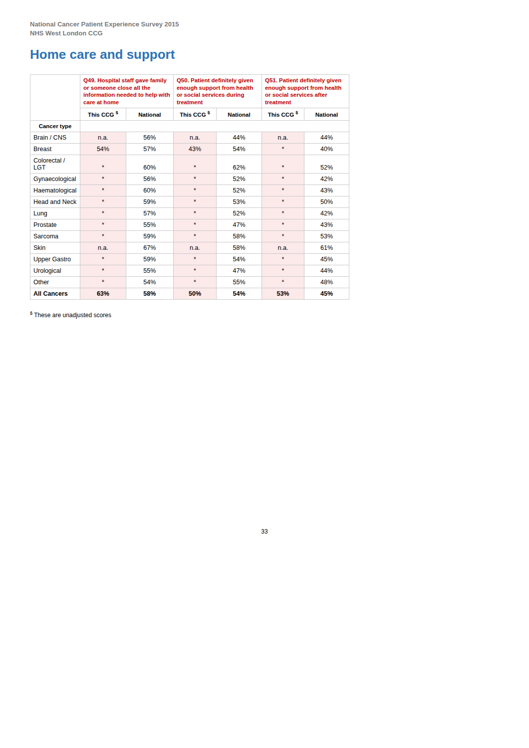National Cancer Patient Experience Survey 2015
NHS West London CCG
Home care and support
| | Q49. Hospital staff gave family or someone close all the information needed to help with care at home | Q50. Patient definitely given enough support from health or social services during treatment | Q51. Patient definitely given enough support from health or social services after treatment |
| --- | --- | --- | --- |
| This CCG $ | National | This CCG $ | National | This CCG $ | National |
| Cancer type | |
| Brain / CNS | n.a. | 56% | n.a. | 44% | n.a. | 44% |
| Breast | 54% | 57% | 43% | 54% | * | 40% |
| Colorectal / LGT | * | 60% | * | 62% | * | 52% |
| Gynaecological | * | 56% | * | 52% | * | 42% |
| Haematological | * | 60% | * | 52% | * | 43% |
| Head and Neck | * | 59% | * | 53% | * | 50% |
| Lung | * | 57% | * | 52% | * | 42% |
| Prostate | * | 55% | * | 47% | * | 43% |
| Sarcoma | * | 59% | * | 58% | * | 53% |
| Skin | n.a. | 67% | n.a. | 58% | n.a. | 61% |
| Upper Gastro | * | 59% | * | 54% | * | 45% |
| Urological | * | 55% | * | 47% | * | 44% |
| Other | * | 54% | * | 55% | * | 48% |
| All Cancers | 63% | 58% | 50% | 54% | 53% | 45% |
$ These are unadjusted scores
33